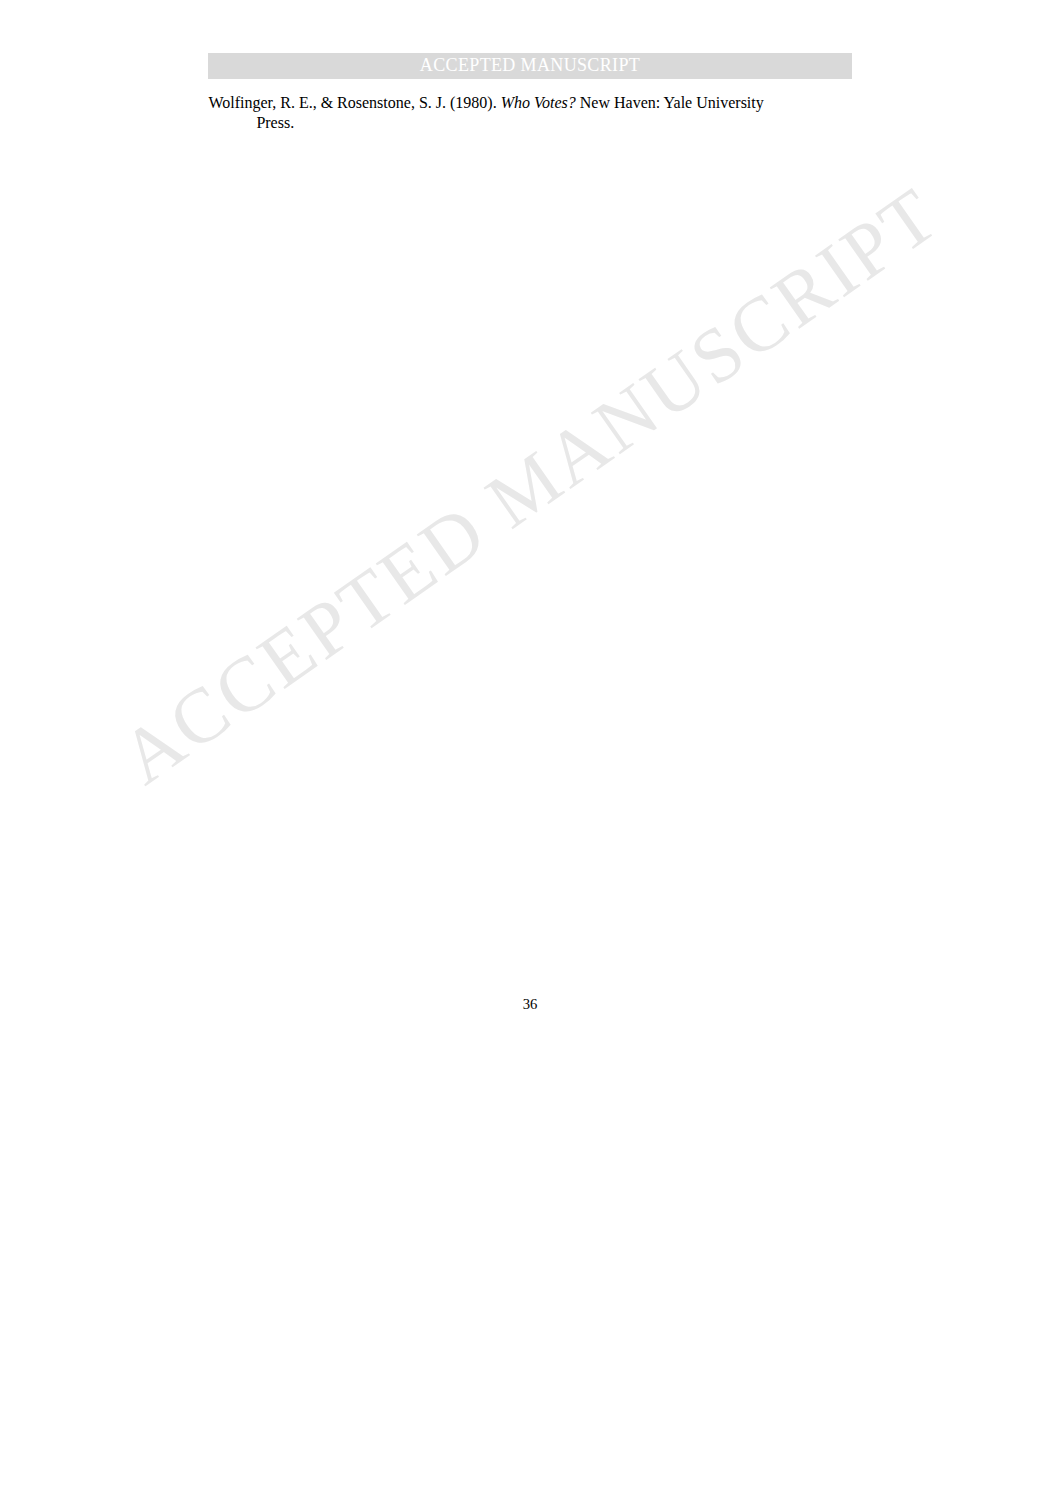ACCEPTED MANUSCRIPT
ACCEPTED MANUSCRIPT
Wolfinger, R. E., & Rosenstone, S. J. (1980). Who Votes? New Haven: Yale University Press.
36